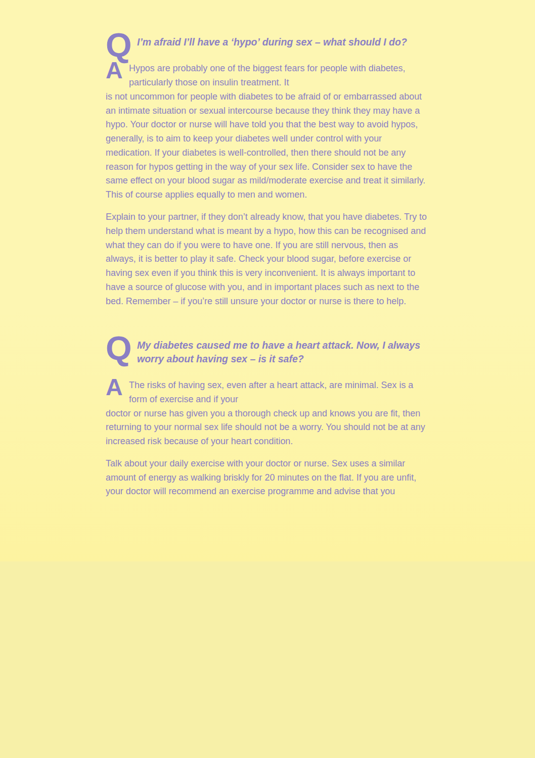QI’m afraid I’ll have a ‘hypo’ during sex – what should I do?
A Hypos are probably one of the biggest fears for people with diabetes, particularly those on insulin treatment. It
is not uncommon for people with diabetes to be afraid of or embarrassed about an intimate situation or sexual intercourse because they think they may have a hypo. Your doctor or nurse will have told you that the best way to avoid hypos, generally, is to aim to keep your diabetes well under control with your medication. If your diabetes is well-controlled, then there should not be any reason for hypos getting in the way of your sex life. Consider sex to have the same effect on your blood sugar as mild/moderate exercise and treat it similarly. This of course applies equally to men and women.
Explain to your partner, if they don’t already know, that you have diabetes. Try to help them understand what is meant by a hypo, how this can be recognised and what they can do if you were to have one. If you are still nervous, then as always, it is better to play it safe. Check your blood sugar, before exercise or having sex even if you think this is very inconvenient. It is always important to have a source of glucose with you, and in important places such as next to the bed. Remember – if you’re still unsure your doctor or nurse is there to help.
QMy diabetes caused me to have a heart attack. Now, I always worry about having sex – is it safe?
A The risks of having sex, even after a heart attack, are minimal. Sex is a form of exercise and if your
doctor or nurse has given you a thorough check up and knows you are fit, then returning to your normal sex life should not be a worry. You should not be at any increased risk because of your heart condition.
Talk about your daily exercise with your doctor or nurse. Sex uses a similar amount of energy as walking briskly for 20 minutes on the flat. If you are unfit, your doctor will recommend an exercise programme and advise that you